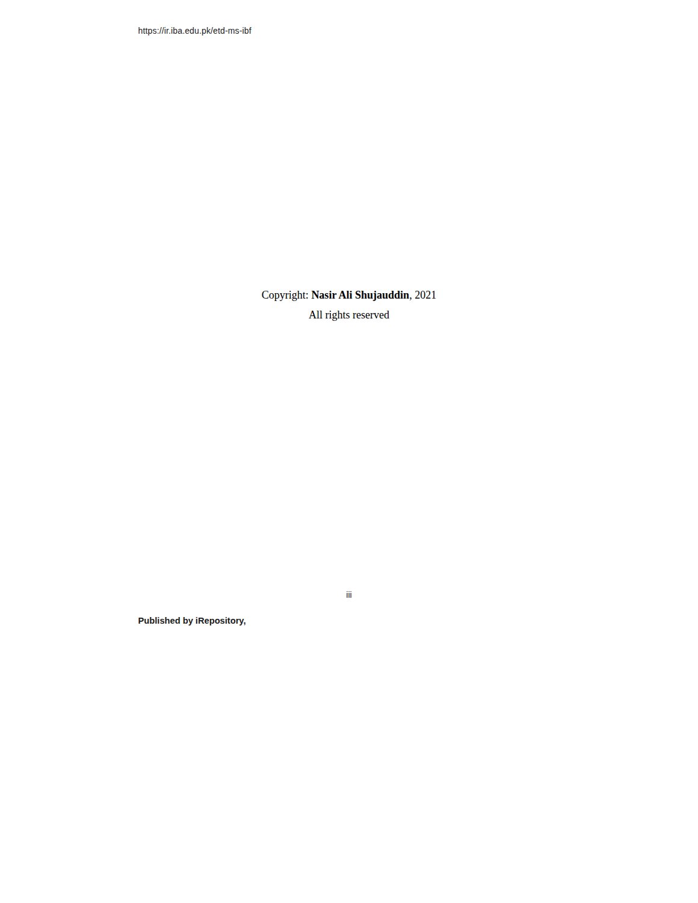https://ir.iba.edu.pk/etd-ms-ibf
Copyright: Nasir Ali Shujauddin, 2021
All rights reserved
iii
Published by iRepository,